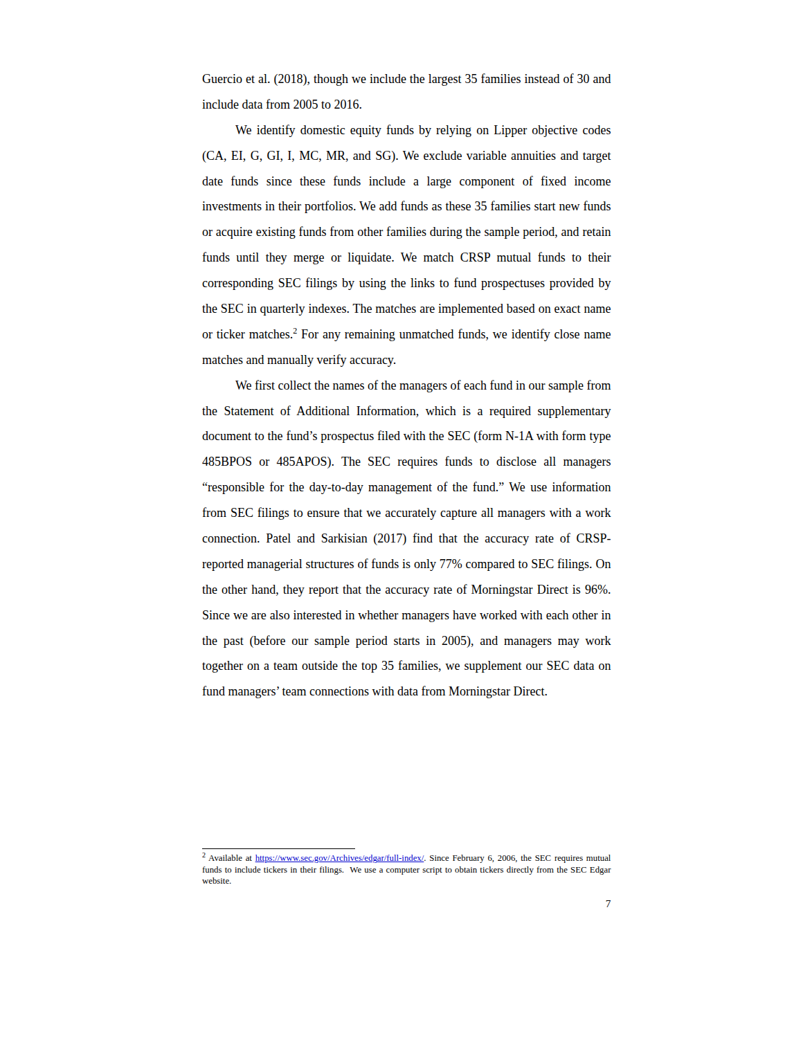Guercio et al. (2018), though we include the largest 35 families instead of 30 and include data from 2005 to 2016.
We identify domestic equity funds by relying on Lipper objective codes (CA, EI, G, GI, I, MC, MR, and SG). We exclude variable annuities and target date funds since these funds include a large component of fixed income investments in their portfolios. We add funds as these 35 families start new funds or acquire existing funds from other families during the sample period, and retain funds until they merge or liquidate. We match CRSP mutual funds to their corresponding SEC filings by using the links to fund prospectuses provided by the SEC in quarterly indexes. The matches are implemented based on exact name or ticker matches.2 For any remaining unmatched funds, we identify close name matches and manually verify accuracy.
We first collect the names of the managers of each fund in our sample from the Statement of Additional Information, which is a required supplementary document to the fund’s prospectus filed with the SEC (form N-1A with form type 485BPOS or 485APOS). The SEC requires funds to disclose all managers “responsible for the day-to-day management of the fund.” We use information from SEC filings to ensure that we accurately capture all managers with a work connection. Patel and Sarkisian (2017) find that the accuracy rate of CRSP-reported managerial structures of funds is only 77% compared to SEC filings. On the other hand, they report that the accuracy rate of Morningstar Direct is 96%. Since we are also interested in whether managers have worked with each other in the past (before our sample period starts in 2005), and managers may work together on a team outside the top 35 families, we supplement our SEC data on fund managers’ team connections with data from Morningstar Direct.
2 Available at https://www.sec.gov/Archives/edgar/full-index/. Since February 6, 2006, the SEC requires mutual funds to include tickers in their filings. We use a computer script to obtain tickers directly from the SEC Edgar website.
7